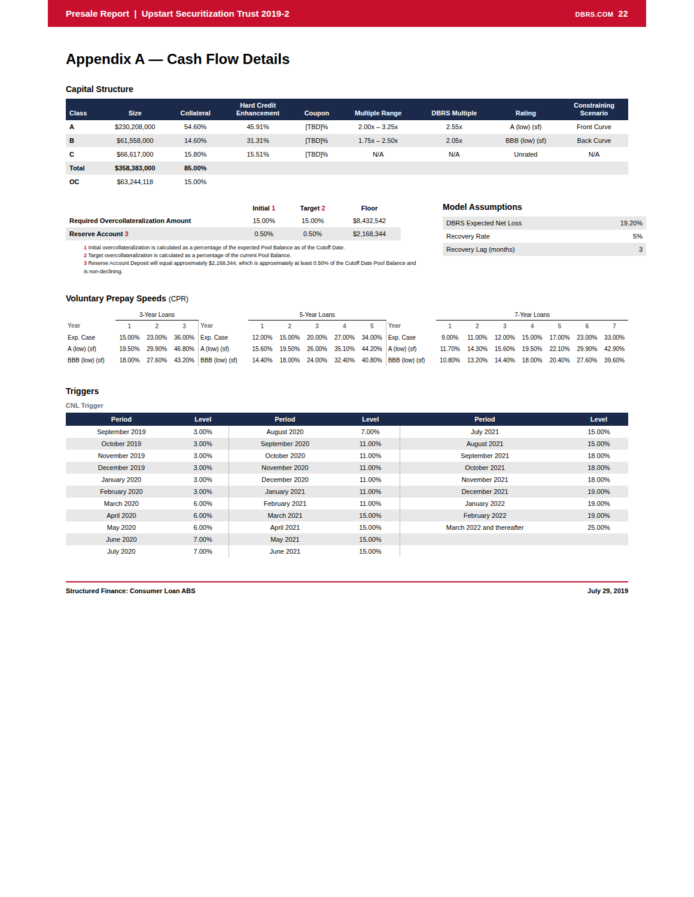Presale Report | Upstart Securitization Trust 2019-2
DBRS.COM22
Appendix A — Cash Flow Details
Capital Structure
| Class | Size | Collateral | Hard Credit Enhancement | Coupon | Multiple Range | DBRS Multiple | Rating | Constraining Scenario |
| --- | --- | --- | --- | --- | --- | --- | --- | --- |
| A | $230,208,000 | 54.60% | 45.91% | [TBD]% | 2.00x – 3.25x | 2.55x | A (low) (sf) | Front Curve |
| B | $61,558,000 | 14.60% | 31.31% | [TBD]% | 1.75x – 2.50x | 2.05x | BBB (low) (sf) | Back Curve |
| C | $66,617,000 | 15.80% | 15.51% | [TBD]% | N/A | N/A | Unrated | N/A |
| Total | $358,383,000 | 85.00% | | | | | | |
| OC | $63,244,118 | 15.00% | | | | | | |
| | Initial 1 | Target 2 | Floor |
| --- | --- | --- | --- |
| Required Overcollateralization Amount | 15.00% | 15.00% | $8,432,542 |
| Reserve Account 3 | 0.50% | 0.50% | $2,168,344 |
1 Initial overcollateralization is calculated as a percentage of the expected Pool Balance as of the Cutoff Date.
2 Target overcollateralization is calculated as a percentage of the current Pool Balance.
3 Reserve Account Deposit will equal approximately $2,168,344, which is approximately at least 0.50% of the Cutoff Date Pool Balance and is non-declining.
Model Assumptions
| DBRS Expected Net Loss | 19.20% |
| Recovery Rate | 5% |
| Recovery Lag (months) | 3 |
Voluntary Prepay Speeds (CPR)
| | 3-Year Loans | | 5-Year Loans | | 7-Year Loans |
| --- | --- | --- | --- | --- | --- |
| Year | 1 | 2 | 3 | Year | 1 | 2 | 3 | 4 | 5 | Year | 1 | 2 | 3 | 4 | 5 | 6 | 7 |
| Exp. Case | 15.00% | 23.00% | 36.00% | Exp. Case | 12.00% | 15.00% | 20.00% | 27.00% | 34.00% | Exp. Case | 9.00% | 11.00% | 12.00% | 15.00% | 17.00% | 23.00% | 33.00% |
| A (low) (sf) | 19.50% | 29.90% | 46.80% | A (low) (sf) | 15.60% | 19.50% | 26.00% | 35.10% | 44.20% | A (low) (sf) | 11.70% | 14.30% | 15.60% | 19.50% | 22.10% | 29.90% | 42.90% |
| BBB (low) (sf) | 18.00% | 27.60% | 43.20% | BBB (low) (sf) | 14.40% | 18.00% | 24.00% | 32.40% | 40.80% | BBB (low) (sf) | 10.80% | 13.20% | 14.40% | 18.00% | 20.40% | 27.60% | 39.60% |
Triggers
CNL Trigger
| Period | Level | Period | Level | Period | Level |
| --- | --- | --- | --- | --- | --- |
| September 2019 | 3.00% | August 2020 | 7.00% | July 2021 | 15.00% |
| October 2019 | 3.00% | September 2020 | 11.00% | August 2021 | 15.00% |
| November 2019 | 3.00% | October 2020 | 11.00% | September 2021 | 18.00% |
| December 2019 | 3.00% | November 2020 | 11.00% | October 2021 | 18.00% |
| January 2020 | 3.00% | December 2020 | 11.00% | November 2021 | 18.00% |
| February 2020 | 3.00% | January 2021 | 11.00% | December 2021 | 19.00% |
| March 2020 | 6.00% | February 2021 | 11.00% | January 2022 | 19.00% |
| April 2020 | 6.00% | March 2021 | 15.00% | February 2022 | 19.00% |
| May 2020 | 6.00% | April 2021 | 15.00% | March 2022 and thereafter | 25.00% |
| June 2020 | 7.00% | May 2021 | 15.00% | | |
| July 2020 | 7.00% | June 2021 | 15.00% | | |
Structured Finance: Consumer Loan ABS
July 29, 2019